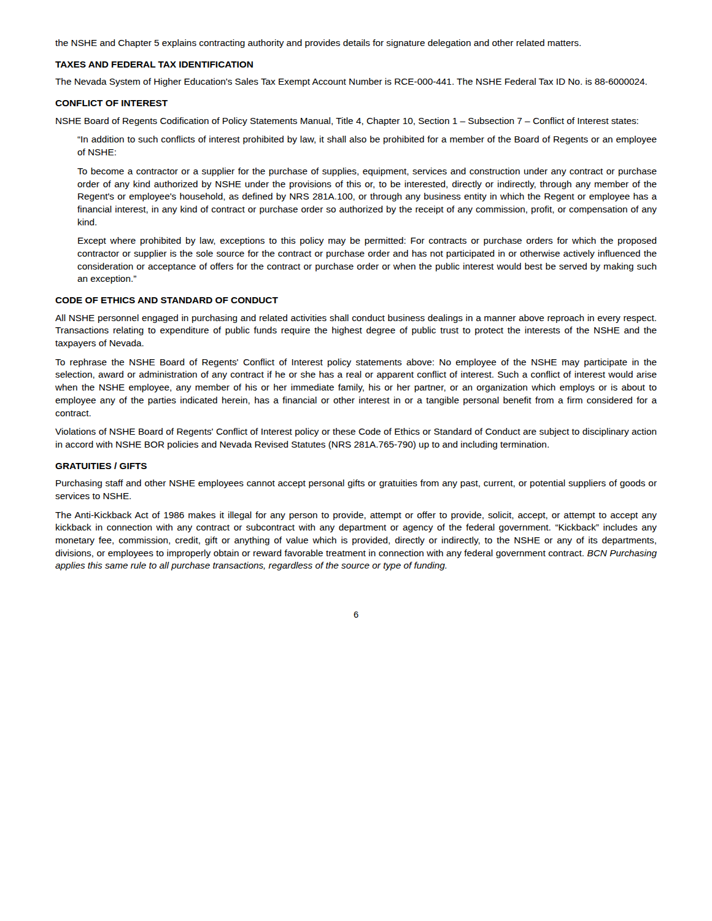the NSHE and Chapter 5 explains contracting authority and provides details for signature delegation and other related matters.
Taxes and Federal Tax Identification
The Nevada System of Higher Education's Sales Tax Exempt Account Number is RCE-000-441. The NSHE Federal Tax ID No. is 88-6000024.
Conflict of Interest
NSHE Board of Regents Codification of Policy Statements Manual, Title 4, Chapter 10, Section 1 – Subsection 7 – Conflict of Interest states:
“In addition to such conflicts of interest prohibited by law, it shall also be prohibited for a member of the Board of Regents or an employee of NSHE:
To become a contractor or a supplier for the purchase of supplies, equipment, services and construction under any contract or purchase order of any kind authorized by NSHE under the provisions of this or, to be interested, directly or indirectly, through any member of the Regent's or employee's household, as defined by NRS 281A.100, or through any business entity in which the Regent or employee has a financial interest, in any kind of contract or purchase order so authorized by the receipt of any commission, profit, or compensation of any kind.
Except where prohibited by law, exceptions to this policy may be permitted: For contracts or purchase orders for which the proposed contractor or supplier is the sole source for the contract or purchase order and has not participated in or otherwise actively influenced the consideration or acceptance of offers for the contract or purchase order or when the public interest would best be served by making such an exception.”
Code of Ethics and Standard of Conduct
All NSHE personnel engaged in purchasing and related activities shall conduct business dealings in a manner above reproach in every respect. Transactions relating to expenditure of public funds require the highest degree of public trust to protect the interests of the NSHE and the taxpayers of Nevada.
To rephrase the NSHE Board of Regents' Conflict of Interest policy statements above: No employee of the NSHE may participate in the selection, award or administration of any contract if he or she has a real or apparent conflict of interest. Such a conflict of interest would arise when the NSHE employee, any member of his or her immediate family, his or her partner, or an organization which employs or is about to employee any of the parties indicated herein, has a financial or other interest in or a tangible personal benefit from a firm considered for a contract.
Violations of NSHE Board of Regents' Conflict of Interest policy or these Code of Ethics or Standard of Conduct are subject to disciplinary action in accord with NSHE BOR policies and Nevada Revised Statutes (NRS 281A.765-790) up to and including termination.
Gratuities / Gifts
Purchasing staff and other NSHE employees cannot accept personal gifts or gratuities from any past, current, or potential suppliers of goods or services to NSHE.
The Anti-Kickback Act of 1986 makes it illegal for any person to provide, attempt or offer to provide, solicit, accept, or attempt to accept any kickback in connection with any contract or subcontract with any department or agency of the federal government. “Kickback” includes any monetary fee, commission, credit, gift or anything of value which is provided, directly or indirectly, to the NSHE or any of its departments, divisions, or employees to improperly obtain or reward favorable treatment in connection with any federal government contract. BCN Purchasing applies this same rule to all purchase transactions, regardless of the source or type of funding.
6